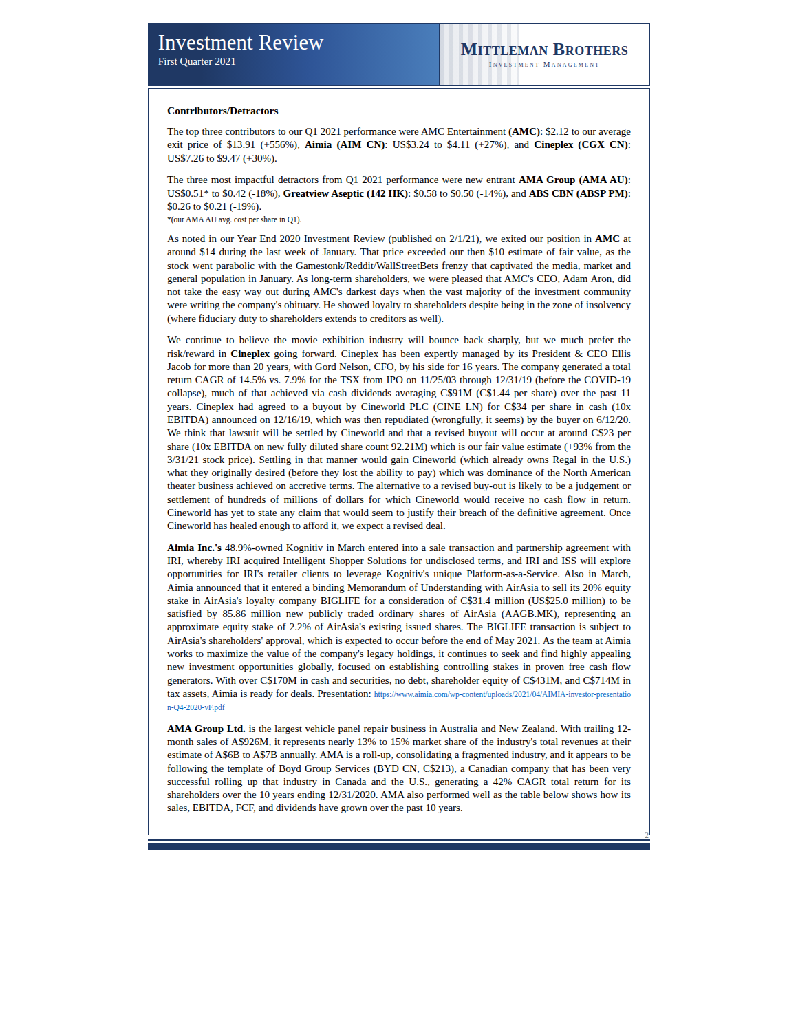Investment Review
First Quarter 2021
Mittleman Brothers
Investment Management
Contributors/Detractors
The top three contributors to our Q1 2021 performance were AMC Entertainment (AMC): $2.12 to our average exit price of $13.91 (+556%), Aimia (AIM CN): US$3.24 to $4.11 (+27%), and Cineplex (CGX CN): US$7.26 to $9.47 (+30%).
The three most impactful detractors from Q1 2021 performance were new entrant AMA Group (AMA AU): US$0.51* to $0.42 (-18%), Greatview Aseptic (142 HK): $0.58 to $0.50 (-14%), and ABS CBN (ABSP PM): $0.26 to $0.21 (-19%).
*(our AMA AU avg. cost per share in Q1).
As noted in our Year End 2020 Investment Review (published on 2/1/21), we exited our position in AMC at around $14 during the last week of January. That price exceeded our then $10 estimate of fair value, as the stock went parabolic with the Gamestonk/Reddit/WallStreetBets frenzy that captivated the media, market and general population in January. As long-term shareholders, we were pleased that AMC's CEO, Adam Aron, did not take the easy way out during AMC's darkest days when the vast majority of the investment community were writing the company's obituary. He showed loyalty to shareholders despite being in the zone of insolvency (where fiduciary duty to shareholders extends to creditors as well).
We continue to believe the movie exhibition industry will bounce back sharply, but we much prefer the risk/reward in Cineplex going forward. Cineplex has been expertly managed by its President & CEO Ellis Jacob for more than 20 years, with Gord Nelson, CFO, by his side for 16 years. The company generated a total return CAGR of 14.5% vs. 7.9% for the TSX from IPO on 11/25/03 through 12/31/19 (before the COVID-19 collapse), much of that achieved via cash dividends averaging C$91M (C$1.44 per share) over the past 11 years. Cineplex had agreed to a buyout by Cineworld PLC (CINE LN) for C$34 per share in cash (10x EBITDA) announced on 12/16/19, which was then repudiated (wrongfully, it seems) by the buyer on 6/12/20. We think that lawsuit will be settled by Cineworld and that a revised buyout will occur at around C$23 per share (10x EBITDA on new fully diluted share count 92.21M) which is our fair value estimate (+93% from the 3/31/21 stock price). Settling in that manner would gain Cineworld (which already owns Regal in the U.S.) what they originally desired (before they lost the ability to pay) which was dominance of the North American theater business achieved on accretive terms. The alternative to a revised buy-out is likely to be a judgement or settlement of hundreds of millions of dollars for which Cineworld would receive no cash flow in return. Cineworld has yet to state any claim that would seem to justify their breach of the definitive agreement. Once Cineworld has healed enough to afford it, we expect a revised deal.
Aimia Inc.'s 48.9%-owned Kognitiv in March entered into a sale transaction and partnership agreement with IRI, whereby IRI acquired Intelligent Shopper Solutions for undisclosed terms, and IRI and ISS will explore opportunities for IRI's retailer clients to leverage Kognitiv's unique Platform-as-a-Service. Also in March, Aimia announced that it entered a binding Memorandum of Understanding with AirAsia to sell its 20% equity stake in AirAsia's loyalty company BIGLIFE for a consideration of C$31.4 million (US$25.0 million) to be satisfied by 85.86 million new publicly traded ordinary shares of AirAsia (AAGB.MK), representing an approximate equity stake of 2.2% of AirAsia's existing issued shares. The BIGLIFE transaction is subject to AirAsia's shareholders' approval, which is expected to occur before the end of May 2021. As the team at Aimia works to maximize the value of the company's legacy holdings, it continues to seek and find highly appealing new investment opportunities globally, focused on establishing controlling stakes in proven free cash flow generators. With over C$170M in cash and securities, no debt, shareholder equity of C$431M, and C$714M in tax assets, Aimia is ready for deals. Presentation: https://www.aimia.com/wp-content/uploads/2021/04/AIMIA-investor-presentation-Q4-2020-vF.pdf
AMA Group Ltd. is the largest vehicle panel repair business in Australia and New Zealand. With trailing 12-month sales of A$926M, it represents nearly 13% to 15% market share of the industry's total revenues at their estimate of A$6B to A$7B annually. AMA is a roll-up, consolidating a fragmented industry, and it appears to be following the template of Boyd Group Services (BYD CN, C$213), a Canadian company that has been very successful rolling up that industry in Canada and the U.S., generating a 42% CAGR total return for its shareholders over the 10 years ending 12/31/2020. AMA also performed well as the table below shows how its sales, EBITDA, FCF, and dividends have grown over the past 10 years.
2